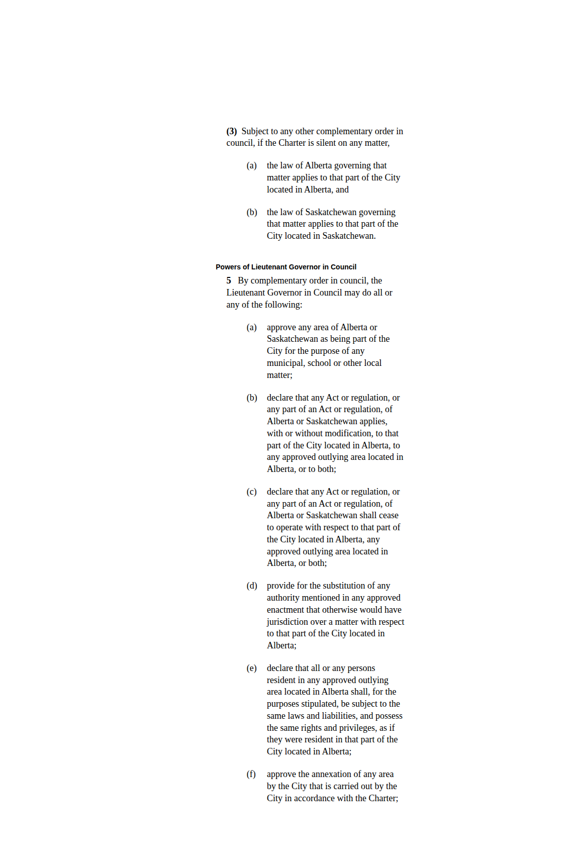(3) Subject to any other complementary order in council, if the Charter is silent on any matter,
(a) the law of Alberta governing that matter applies to that part of the City located in Alberta, and
(b) the law of Saskatchewan governing that matter applies to that part of the City located in Saskatchewan.
Powers of Lieutenant Governor in Council
5 By complementary order in council, the Lieutenant Governor in Council may do all or any of the following:
(a) approve any area of Alberta or Saskatchewan as being part of the City for the purpose of any municipal, school or other local matter;
(b) declare that any Act or regulation, or any part of an Act or regulation, of Alberta or Saskatchewan applies, with or without modification, to that part of the City located in Alberta, to any approved outlying area located in Alberta, or to both;
(c) declare that any Act or regulation, or any part of an Act or regulation, of Alberta or Saskatchewan shall cease to operate with respect to that part of the City located in Alberta, any approved outlying area located in Alberta, or both;
(d) provide for the substitution of any authority mentioned in any approved enactment that otherwise would have jurisdiction over a matter with respect to that part of the City located in Alberta;
(e) declare that all or any persons resident in any approved outlying area located in Alberta shall, for the purposes stipulated, be subject to the same laws and liabilities, and possess the same rights and privileges, as if they were resident in that part of the City located in Alberta;
(f) approve the annexation of any area by the City that is carried out by the City in accordance with the Charter;